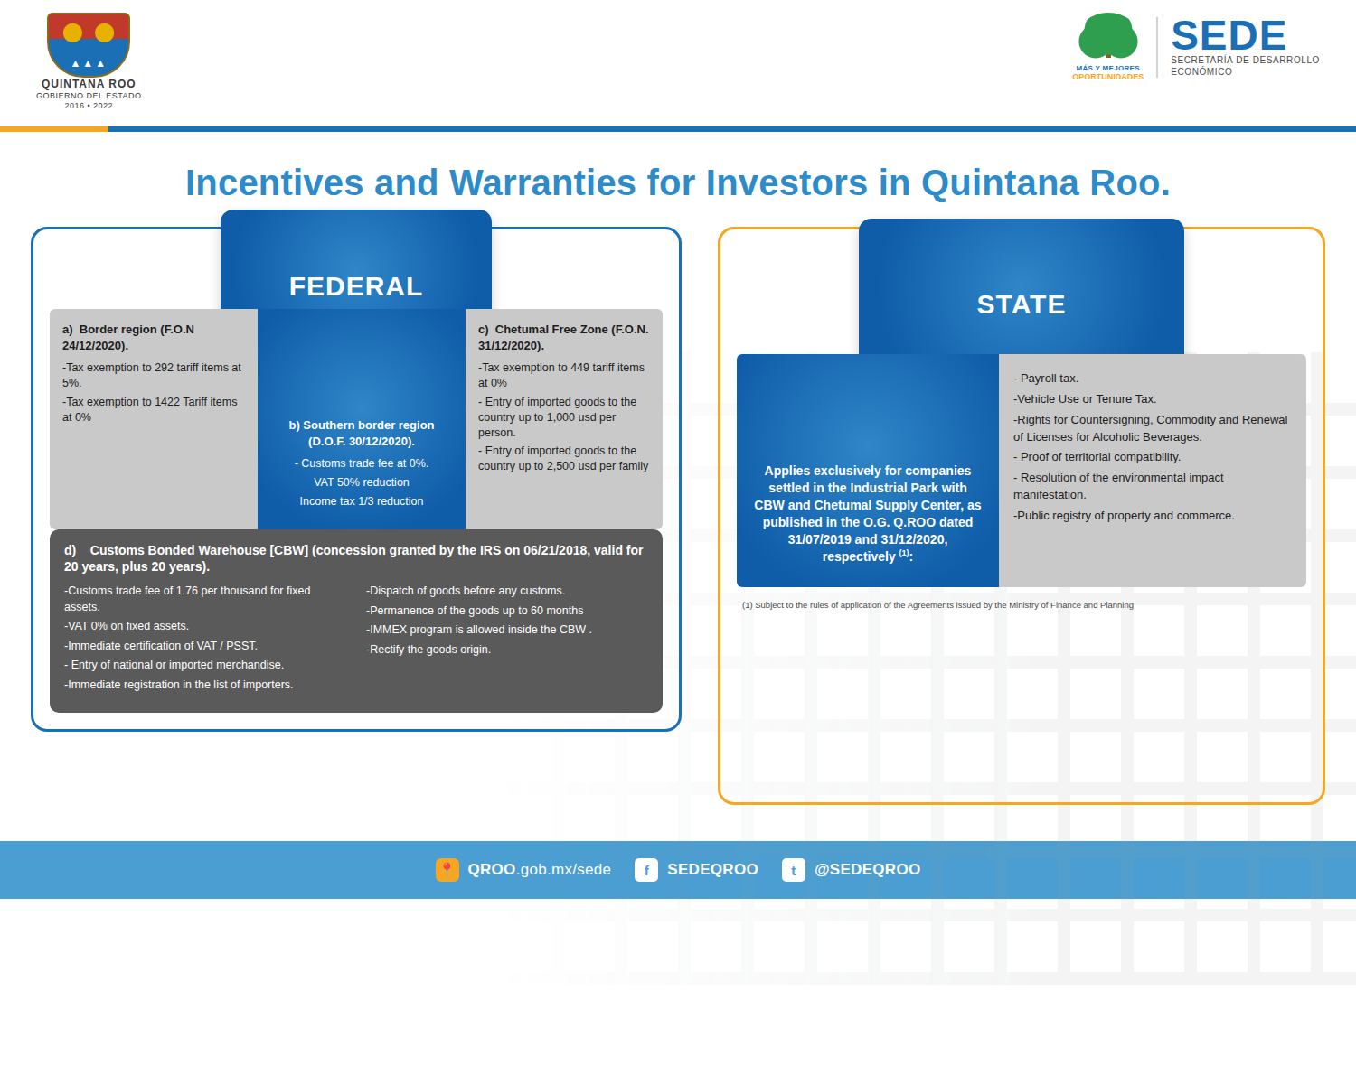QUINTANA ROO GOBIERNO DEL ESTADO 2016 • 2022
MÁS Y MEJORES OPORTUNIDADES
SEDE
Secretaría de Desarrollo
Económico
Incentives and Warranties for Investors in Quintana Roo.
FEDERAL
a) Border region (F.O.N 24/12/2020).
-Tax exemption to 292 tariff items at 5%.
-Tax exemption to 1422 Tariff items at 0%
b) Southern border region (D.O.F. 30/12/2020).
- Customs trade fee at 0%.
VAT 50% reduction
Income tax 1/3 reduction
c) Chetumal Free Zone (F.O.N. 31/12/2020).
-Tax exemption to 449 tariff items at 0%
- Entry of imported goods to the country up to 1,000 usd per person.
- Entry of imported goods to the country up to 2,500 usd per family
d) Customs Bonded Warehouse [CBW] (concession granted by the IRS on 06/21/2018, valid for 20 years, plus 20 years).
-Customs trade fee of 1.76 per thousand for fixed assets.
-VAT 0% on fixed assets.
-Immediate certification of VAT / PSST.
- Entry of national or imported merchandise.
-Immediate registration in the list of importers.
-Dispatch of goods before any customs.
-Permanence of the goods up to 60 months
-IMMEX program is allowed inside the CBW .
-Rectify the goods origin.
STATE
Applies exclusively for companies settled in the Industrial Park with CBW and Chetumal Supply Center, as published in the O.G. Q.ROO dated 31/07/2019 and 31/12/2020, respectively (1):
- Payroll tax.
-Vehicle Use or Tenure Tax.
-Rights for Countersigning, Commodity and Renewal of Licenses for Alcoholic Beverages.
- Proof of territorial compatibility.
- Resolution of the environmental impact manifestation.
-Public registry of property and commerce.
(1) Subject to the rules of application of the Agreements issued by the Ministry of Finance and Planning
📍 QROO.gob.mx/sede
f SEDEQROO
t @SEDEQROO